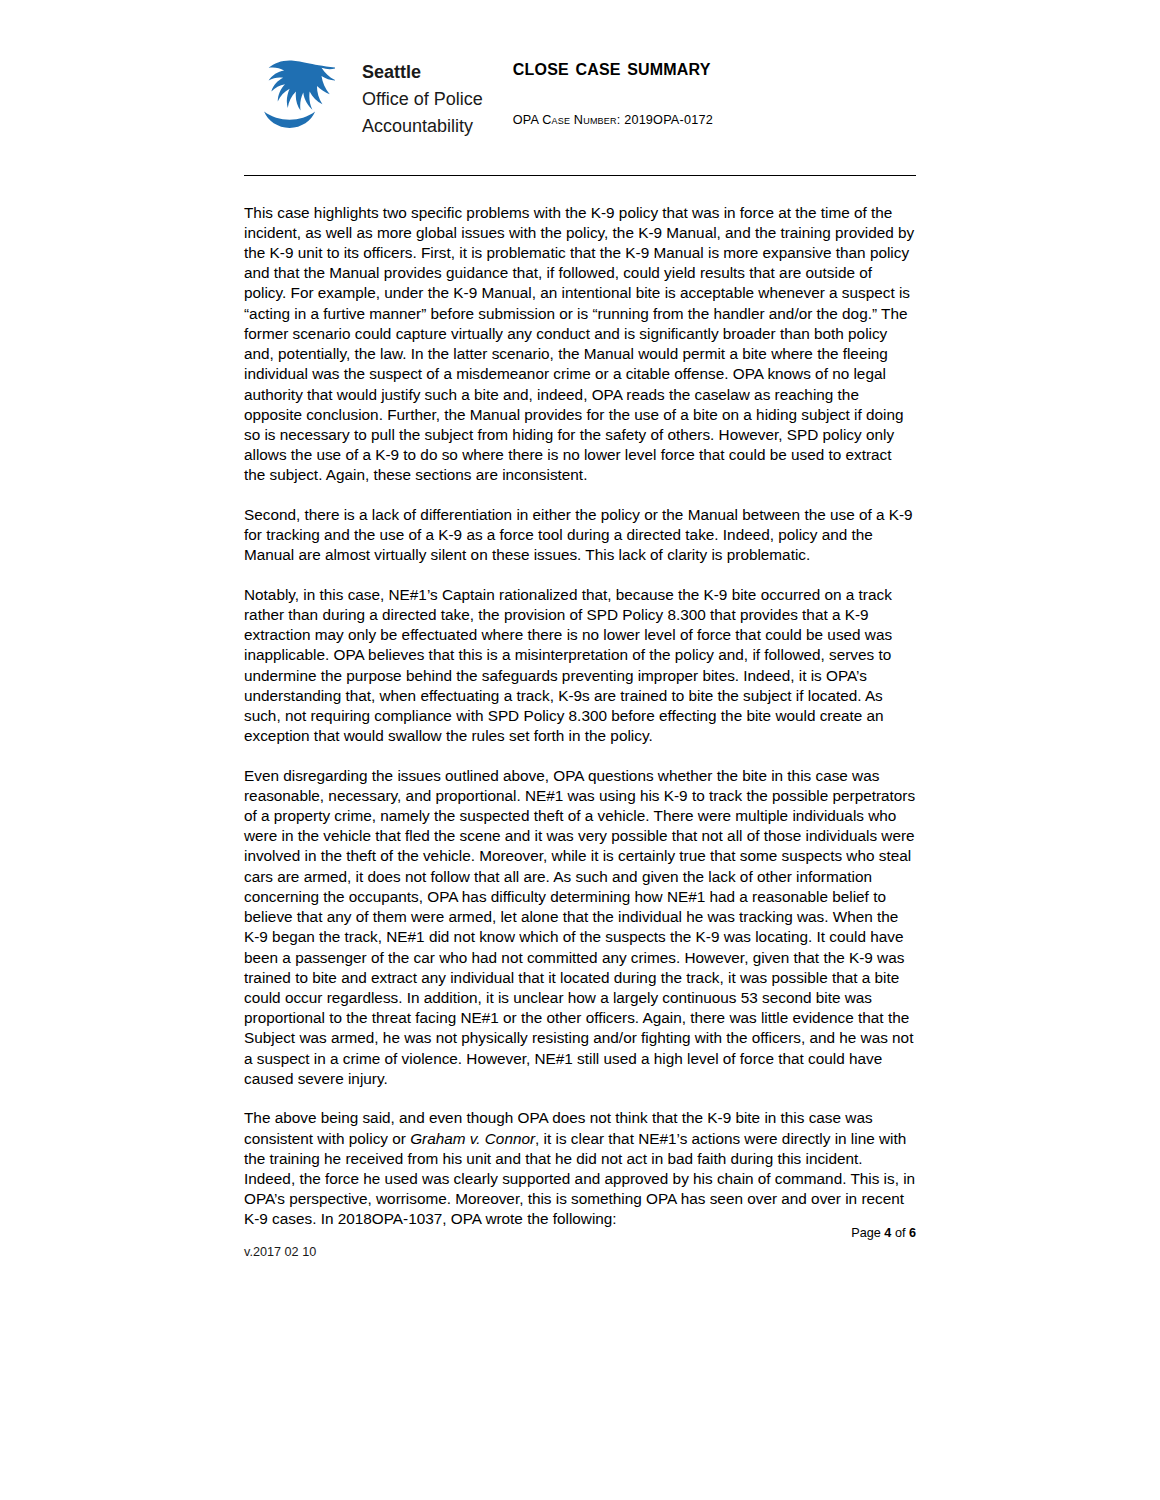Seattle
Office of Police
Accountability
Close Case Summary
OPA Case Number: 2019OPA-0172
This case highlights two specific problems with the K-9 policy that was in force at the time of the incident, as well as more global issues with the policy, the K-9 Manual, and the training provided by the K-9 unit to its officers. First, it is problematic that the K-9 Manual is more expansive than policy and that the Manual provides guidance that, if followed, could yield results that are outside of policy. For example, under the K-9 Manual, an intentional bite is acceptable whenever a suspect is “acting in a furtive manner” before submission or is “running from the handler and/or the dog.” The former scenario could capture virtually any conduct and is significantly broader than both policy and, potentially, the law. In the latter scenario, the Manual would permit a bite where the fleeing individual was the suspect of a misdemeanor crime or a citable offense. OPA knows of no legal authority that would justify such a bite and, indeed, OPA reads the caselaw as reaching the opposite conclusion. Further, the Manual provides for the use of a bite on a hiding subject if doing so is necessary to pull the subject from hiding for the safety of others. However, SPD policy only allows the use of a K-9 to do so where there is no lower level force that could be used to extract the subject. Again, these sections are inconsistent.
Second, there is a lack of differentiation in either the policy or the Manual between the use of a K-9 for tracking and the use of a K-9 as a force tool during a directed take. Indeed, policy and the Manual are almost virtually silent on these issues. This lack of clarity is problematic.
Notably, in this case, NE#1’s Captain rationalized that, because the K-9 bite occurred on a track rather than during a directed take, the provision of SPD Policy 8.300 that provides that a K-9 extraction may only be effectuated where there is no lower level of force that could be used was inapplicable. OPA believes that this is a misinterpretation of the policy and, if followed, serves to undermine the purpose behind the safeguards preventing improper bites. Indeed, it is OPA’s understanding that, when effectuating a track, K-9s are trained to bite the subject if located. As such, not requiring compliance with SPD Policy 8.300 before effecting the bite would create an exception that would swallow the rules set forth in the policy.
Even disregarding the issues outlined above, OPA questions whether the bite in this case was reasonable, necessary, and proportional. NE#1 was using his K-9 to track the possible perpetrators of a property crime, namely the suspected theft of a vehicle. There were multiple individuals who were in the vehicle that fled the scene and it was very possible that not all of those individuals were involved in the theft of the vehicle. Moreover, while it is certainly true that some suspects who steal cars are armed, it does not follow that all are. As such and given the lack of other information concerning the occupants, OPA has difficulty determining how NE#1 had a reasonable belief to believe that any of them were armed, let alone that the individual he was tracking was. When the K-9 began the track, NE#1 did not know which of the suspects the K-9 was locating. It could have been a passenger of the car who had not committed any crimes. However, given that the K-9 was trained to bite and extract any individual that it located during the track, it was possible that a bite could occur regardless. In addition, it is unclear how a largely continuous 53 second bite was proportional to the threat facing NE#1 or the other officers. Again, there was little evidence that the Subject was armed, he was not physically resisting and/or fighting with the officers, and he was not a suspect in a crime of violence. However, NE#1 still used a high level of force that could have caused severe injury.
The above being said, and even though OPA does not think that the K-9 bite in this case was consistent with policy or Graham v. Connor, it is clear that NE#1’s actions were directly in line with the training he received from his unit and that he did not act in bad faith during this incident. Indeed, the force he used was clearly supported and approved by his chain of command. This is, in OPA’s perspective, worrisome. Moreover, this is something OPA has seen over and over in recent K-9 cases. In 2018OPA-1037, OPA wrote the following:
Page 4 of 6
v.2017 02 10